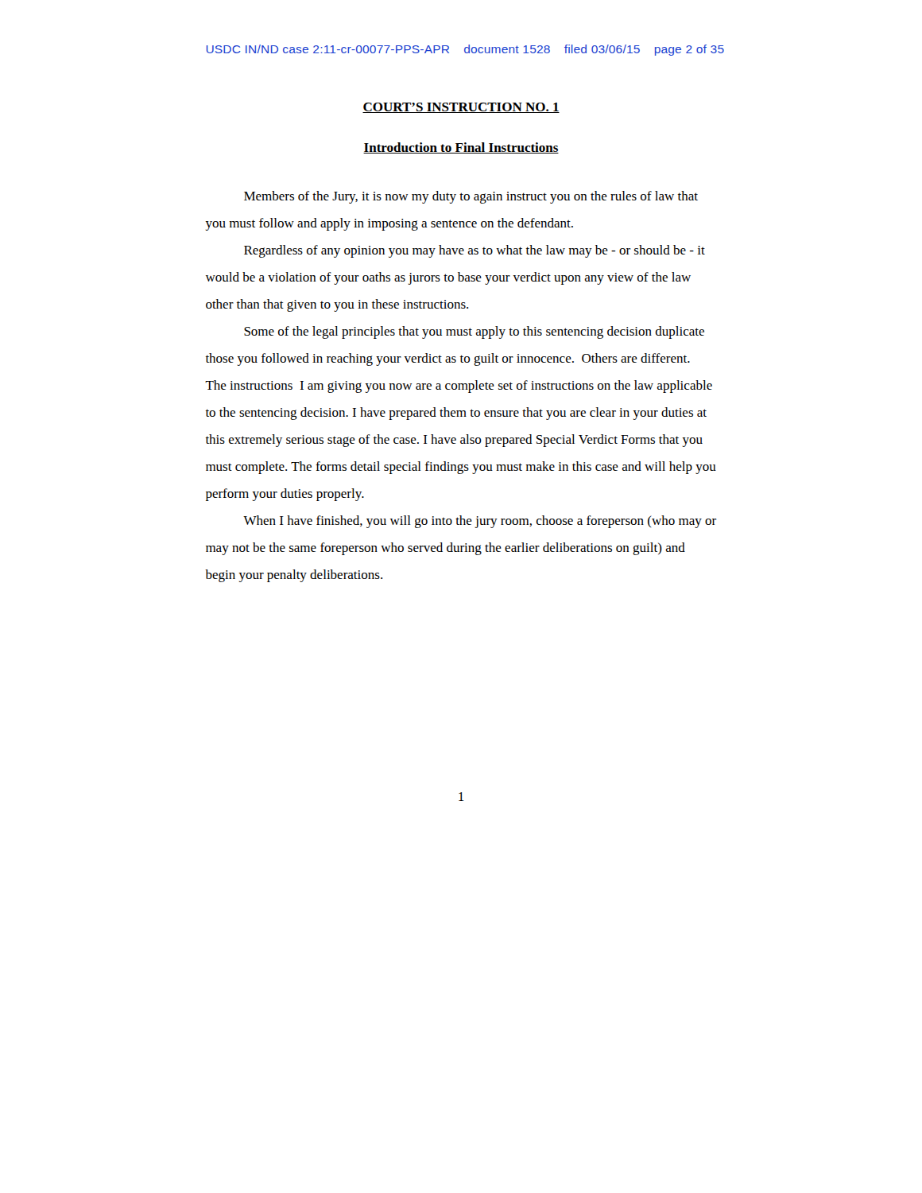USDC IN/ND case 2:11-cr-00077-PPS-APR document 1528 filed 03/06/15 page 2 of 35
COURT’S INSTRUCTION NO. 1
Introduction to Final Instructions
Members of the Jury, it is now my duty to again instruct you on the rules of law that you must follow and apply in imposing a sentence on the defendant.
Regardless of any opinion you may have as to what the law may be - or should be - it would be a violation of your oaths as jurors to base your verdict upon any view of the law other than that given to you in these instructions.
Some of the legal principles that you must apply to this sentencing decision duplicate those you followed in reaching your verdict as to guilt or innocence. Others are different. The instructions I am giving you now are a complete set of instructions on the law applicable to the sentencing decision. I have prepared them to ensure that you are clear in your duties at this extremely serious stage of the case. I have also prepared Special Verdict Forms that you must complete. The forms detail special findings you must make in this case and will help you perform your duties properly.
When I have finished, you will go into the jury room, choose a foreperson (who may or may not be the same foreperson who served during the earlier deliberations on guilt) and begin your penalty deliberations.
1